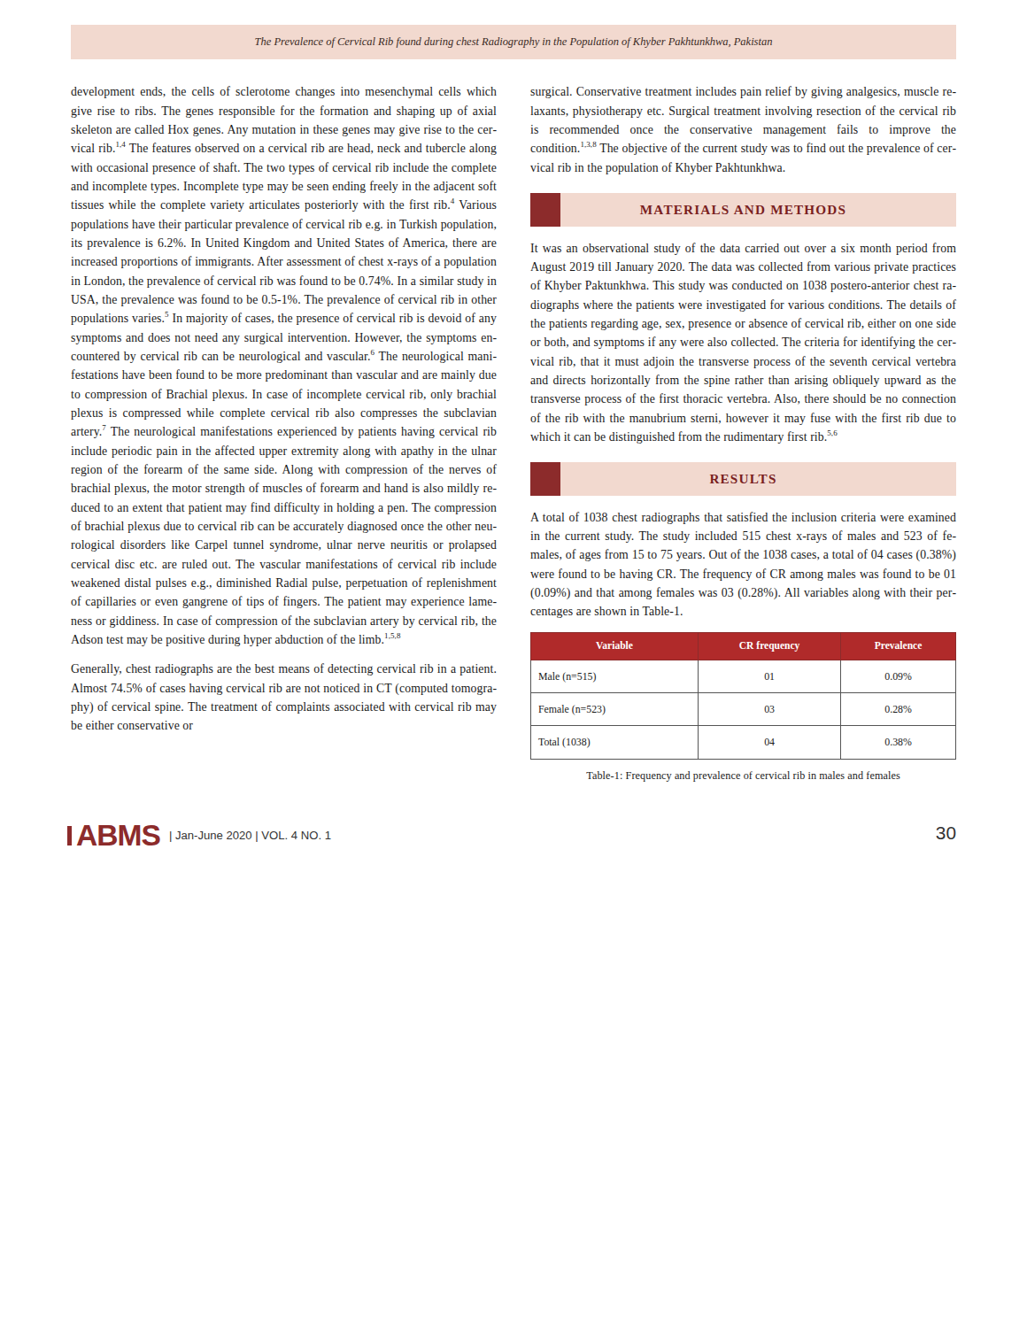The Prevalence of Cervical Rib found during chest Radiography in the Population of Khyber Pakhtunkhwa, Pakistan
development ends, the cells of sclerotome changes into mesenchymal cells which give rise to ribs. The genes responsible for the formation and shaping up of axial skeleton are called Hox genes. Any mutation in these genes may give rise to the cervical rib.1,4 The features observed on a cervical rib are head, neck and tubercle along with occasional presence of shaft. The two types of cervical rib include the complete and incomplete types. Incomplete type may be seen ending freely in the adjacent soft tissues while the complete variety articulates posteriorly with the first rib.4 Various populations have their particular prevalence of cervical rib e.g. in Turkish population, its prevalence is 6.2%. In United Kingdom and United States of America, there are increased proportions of immigrants. After assessment of chest x-rays of a population in London, the prevalence of cervical rib was found to be 0.74%. In a similar study in USA, the prevalence was found to be 0.5-1%. The prevalence of cervical rib in other populations varies.5 In majority of cases, the presence of cervical rib is devoid of any symptoms and does not need any surgical intervention. However, the symptoms encountered by cervical rib can be neurological and vascular.6 The neurological manifestations have been found to be more predominant than vascular and are mainly due to compression of Brachial plexus. In case of incomplete cervical rib, only brachial plexus is compressed while complete cervical rib also compresses the subclavian artery.7 The neurological manifestations experienced by patients having cervical rib include periodic pain in the affected upper extremity along with apathy in the ulnar region of the forearm of the same side. Along with compression of the nerves of brachial plexus, the motor strength of muscles of forearm and hand is also mildly reduced to an extent that patient may find difficulty in holding a pen. The compression of brachial plexus due to cervical rib can be accurately diagnosed once the other neurological disorders like Carpel tunnel syndrome, ulnar nerve neuritis or prolapsed cervical disc etc. are ruled out. The vascular manifestations of cervical rib include weakened distal pulses e.g., diminished Radial pulse, perpetuation of replenishment of capillaries or even gangrene of tips of fingers. The patient may experience lameness or giddiness. In case of compression of the subclavian artery by cervical rib, the Adson test may be positive during hyper abduction of the limb.1,5,8
Generally, chest radiographs are the best means of detecting cervical rib in a patient. Almost 74.5% of cases having cervical rib are not noticed in CT (computed tomography) of cervical spine. The treatment of complaints associated with cervical rib may be either conservative or
surgical. Conservative treatment includes pain relief by giving analgesics, muscle relaxants, physiotherapy etc. Surgical treatment involving resection of the cervical rib is recommended once the conservative management fails to improve the condition.1,3,8 The objective of the current study was to find out the prevalence of cervical rib in the population of Khyber Pakhtunkhwa.
Materials and Methods
It was an observational study of the data carried out over a six month period from August 2019 till January 2020. The data was collected from various private practices of Khyber Paktunkhwa. This study was conducted on 1038 postero-anterior chest radiographs where the patients were investigated for various conditions. The details of the patients regarding age, sex, presence or absence of cervical rib, either on one side or both, and symptoms if any were also collected. The criteria for identifying the cervical rib, that it must adjoin the transverse process of the seventh cervical vertebra and directs horizontally from the spine rather than arising obliquely upward as the transverse process of the first thoracic vertebra. Also, there should be no connection of the rib with the manubrium sterni, however it may fuse with the first rib due to which it can be distinguished from the rudimentary first rib.5,6
Results
A total of 1038 chest radiographs that satisfied the inclusion criteria were examined in the current study. The study included 515 chest x-rays of males and 523 of females, of ages from 15 to 75 years. Out of the 1038 cases, a total of 04 cases (0.38%) were found to be having CR. The frequency of CR among males was found to be 01 (0.09%) and that among females was 03 (0.28%). All variables along with their percentages are shown in Table-1.
| Variable | CR frequency | Prevalence |
| --- | --- | --- |
| Male (n=515) | 01 | 0.09% |
| Female (n=523) | 03 | 0.28% |
| Total (1038) | 04 | 0.38% |
Table-1: Frequency and prevalence of cervical rib in males and females
ABMS
| Jan-June 2020 | VOL. 4 NO. 1
30